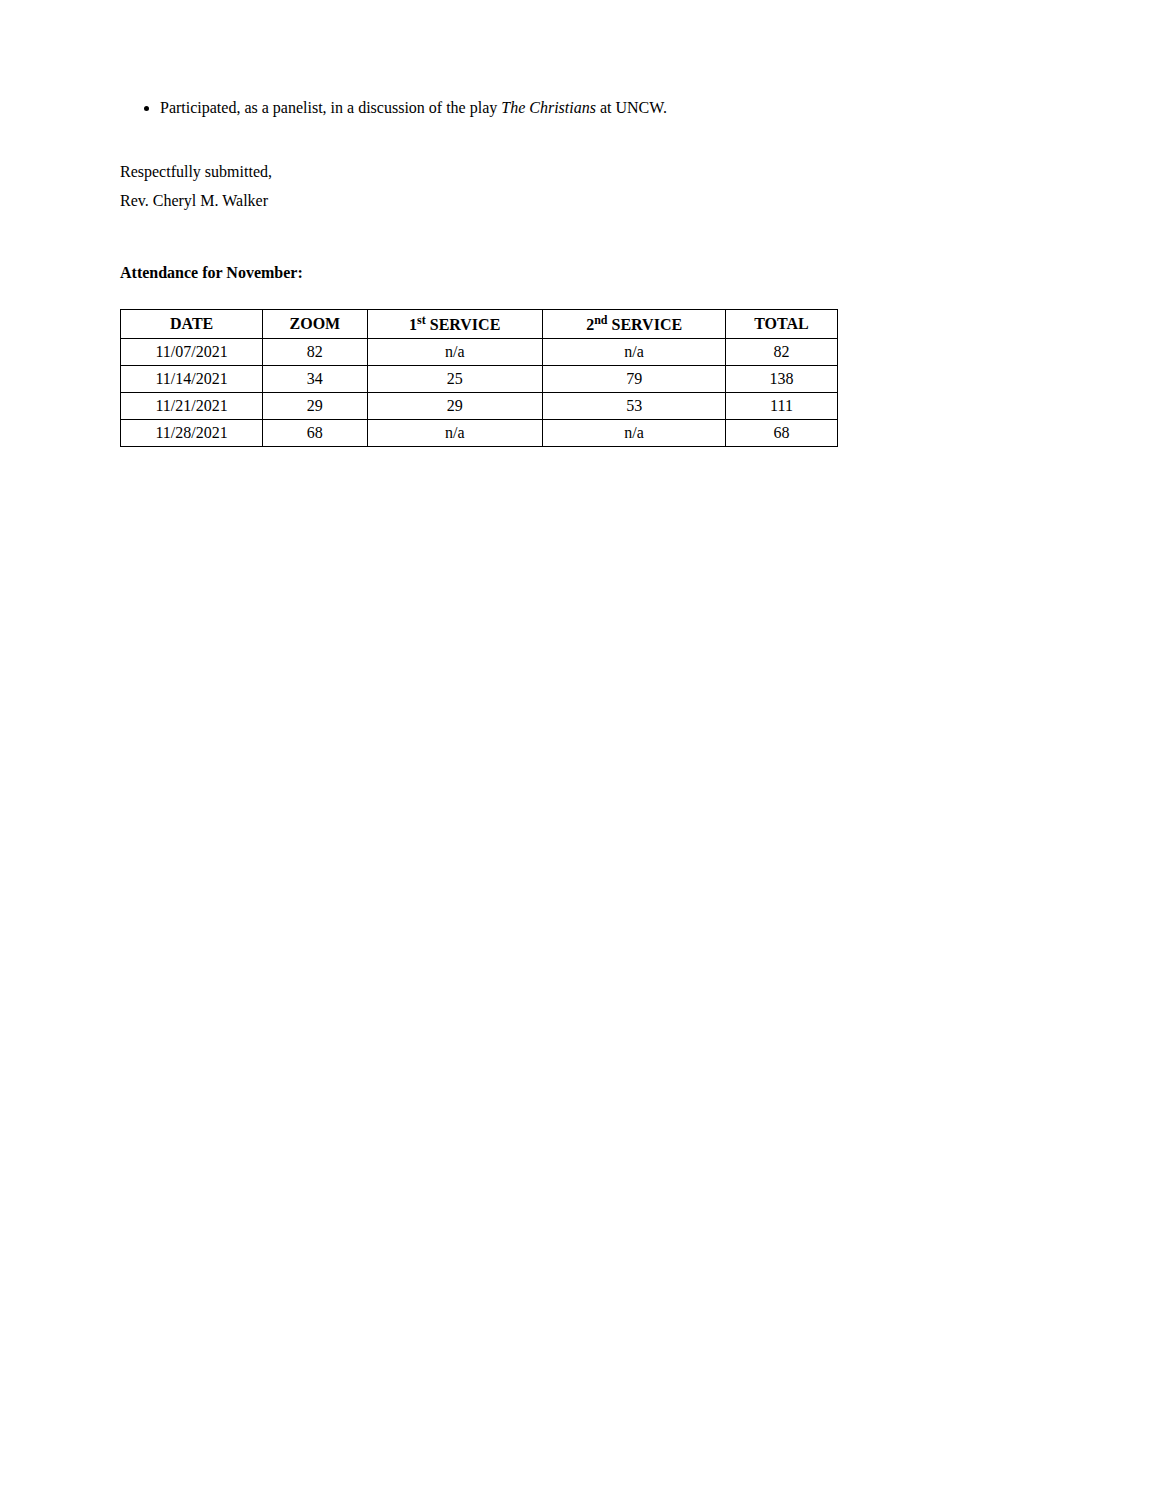Participated, as a panelist, in a discussion of the play The Christians at UNCW.
Respectfully submitted,
Rev. Cheryl M. Walker
Attendance for November:
| DATE | ZOOM | 1 st SERVICE | 2 nd SERVICE | TOTAL |
| --- | --- | --- | --- | --- |
| 11/07/2021 | 82 | n/a | n/a | 82 |
| 11/14/2021 | 34 | 25 | 79 | 138 |
| 11/21/2021 | 29 | 29 | 53 | 111 |
| 11/28/2021 | 68 | n/a | n/a | 68 |